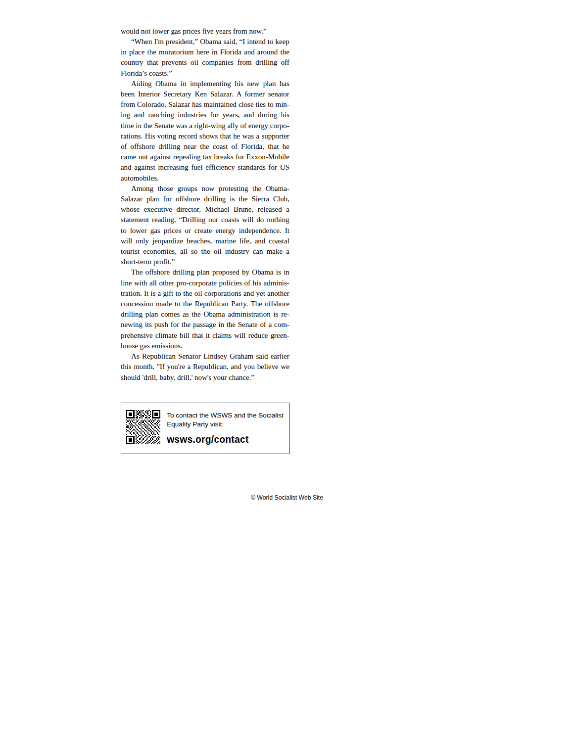would not lower gas prices five years from now.”
“When I'm president,” Obama said, “I intend to keep in place the moratorium here in Florida and around the country that prevents oil companies from drilling off Florida’s coasts.”
Aiding Obama in implementing his new plan has been Interior Secretary Ken Salazar. A former senator from Colorado, Salazar has maintained close ties to mining and ranching industries for years, and during his time in the Senate was a right-wing ally of energy corporations. His voting record shows that he was a supporter of offshore drilling near the coast of Florida, that he came out against repealing tax breaks for Exxon-Mobile and against increasing fuel efficiency standards for US automobiles.
Among those groups now protesting the Obama-Salazar plan for offshore drilling is the Sierra Club, whose executive director, Michael Brune, released a statement reading, “Drilling our coasts will do nothing to lower gas prices or create energy independence. It will only jeopardize beaches, marine life, and coastal tourist economies, all so the oil industry can make a short-term profit.”
The offshore drilling plan proposed by Obama is in line with all other pro-corporate policies of his administration. It is a gift to the oil corporations and yet another concession made to the Republican Party. The offshore drilling plan comes as the Obama administration is renewing its push for the passage in the Senate of a comprehensive climate bill that it claims will reduce greenhouse gas emissions.
As Republican Senator Lindsey Graham said earlier this month, "If you're a Republican, and you believe we should 'drill, baby, drill,' now's your chance.”
To contact the WSWS and the Socialist Equality Party visit: wsws.org/contact
© World Socialist Web Site